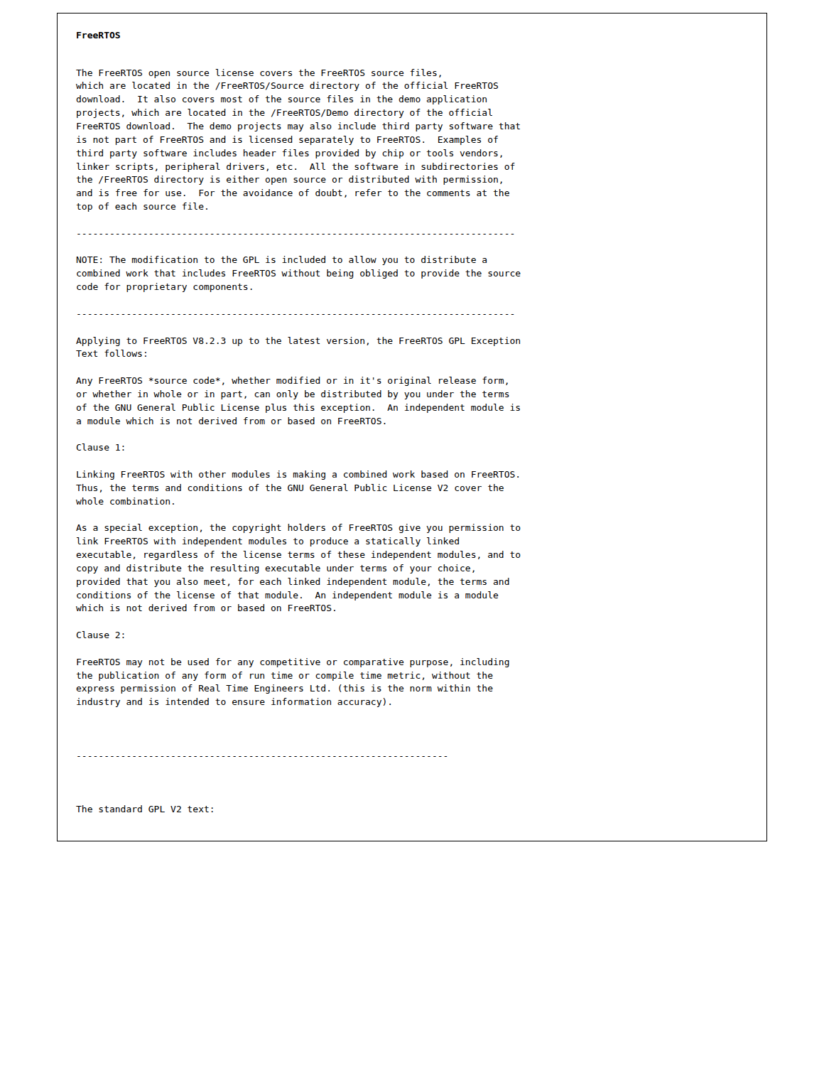FreeRTOS
The FreeRTOS open source license covers the FreeRTOS source files,
which are located in the /FreeRTOS/Source directory of the official FreeRTOS
download.  It also covers most of the source files in the demo application
projects, which are located in the /FreeRTOS/Demo directory of the official
FreeRTOS download.  The demo projects may also include third party software that
is not part of FreeRTOS and is licensed separately to FreeRTOS.  Examples of
third party software includes header files provided by chip or tools vendors,
linker scripts, peripheral drivers, etc.  All the software in subdirectories of
the /FreeRTOS directory is either open source or distributed with permission,
and is free for use.  For the avoidance of doubt, refer to the comments at the
top of each source file.

-------------------------------------------------------------------------------

NOTE: The modification to the GPL is included to allow you to distribute a
combined work that includes FreeRTOS without being obliged to provide the source
code for proprietary components.

-------------------------------------------------------------------------------

Applying to FreeRTOS V8.2.3 up to the latest version, the FreeRTOS GPL Exception
Text follows:

Any FreeRTOS *source code*, whether modified or in it's original release form,
or whether in whole or in part, can only be distributed by you under the terms
of the GNU General Public License plus this exception.  An independent module is
a module which is not derived from or based on FreeRTOS.

Clause 1:

Linking FreeRTOS with other modules is making a combined work based on FreeRTOS.
Thus, the terms and conditions of the GNU General Public License V2 cover the
whole combination.

As a special exception, the copyright holders of FreeRTOS give you permission to
link FreeRTOS with independent modules to produce a statically linked
executable, regardless of the license terms of these independent modules, and to
copy and distribute the resulting executable under terms of your choice,
provided that you also meet, for each linked independent module, the terms and
conditions of the license of that module.  An independent module is a module
which is not derived from or based on FreeRTOS.

Clause 2:

FreeRTOS may not be used for any competitive or comparative purpose, including
the publication of any form of run time or compile time metric, without the
express permission of Real Time Engineers Ltd. (this is the norm within the
industry and is intended to ensure information accuracy).



-------------------------------------------------------------------



The standard GPL V2 text: